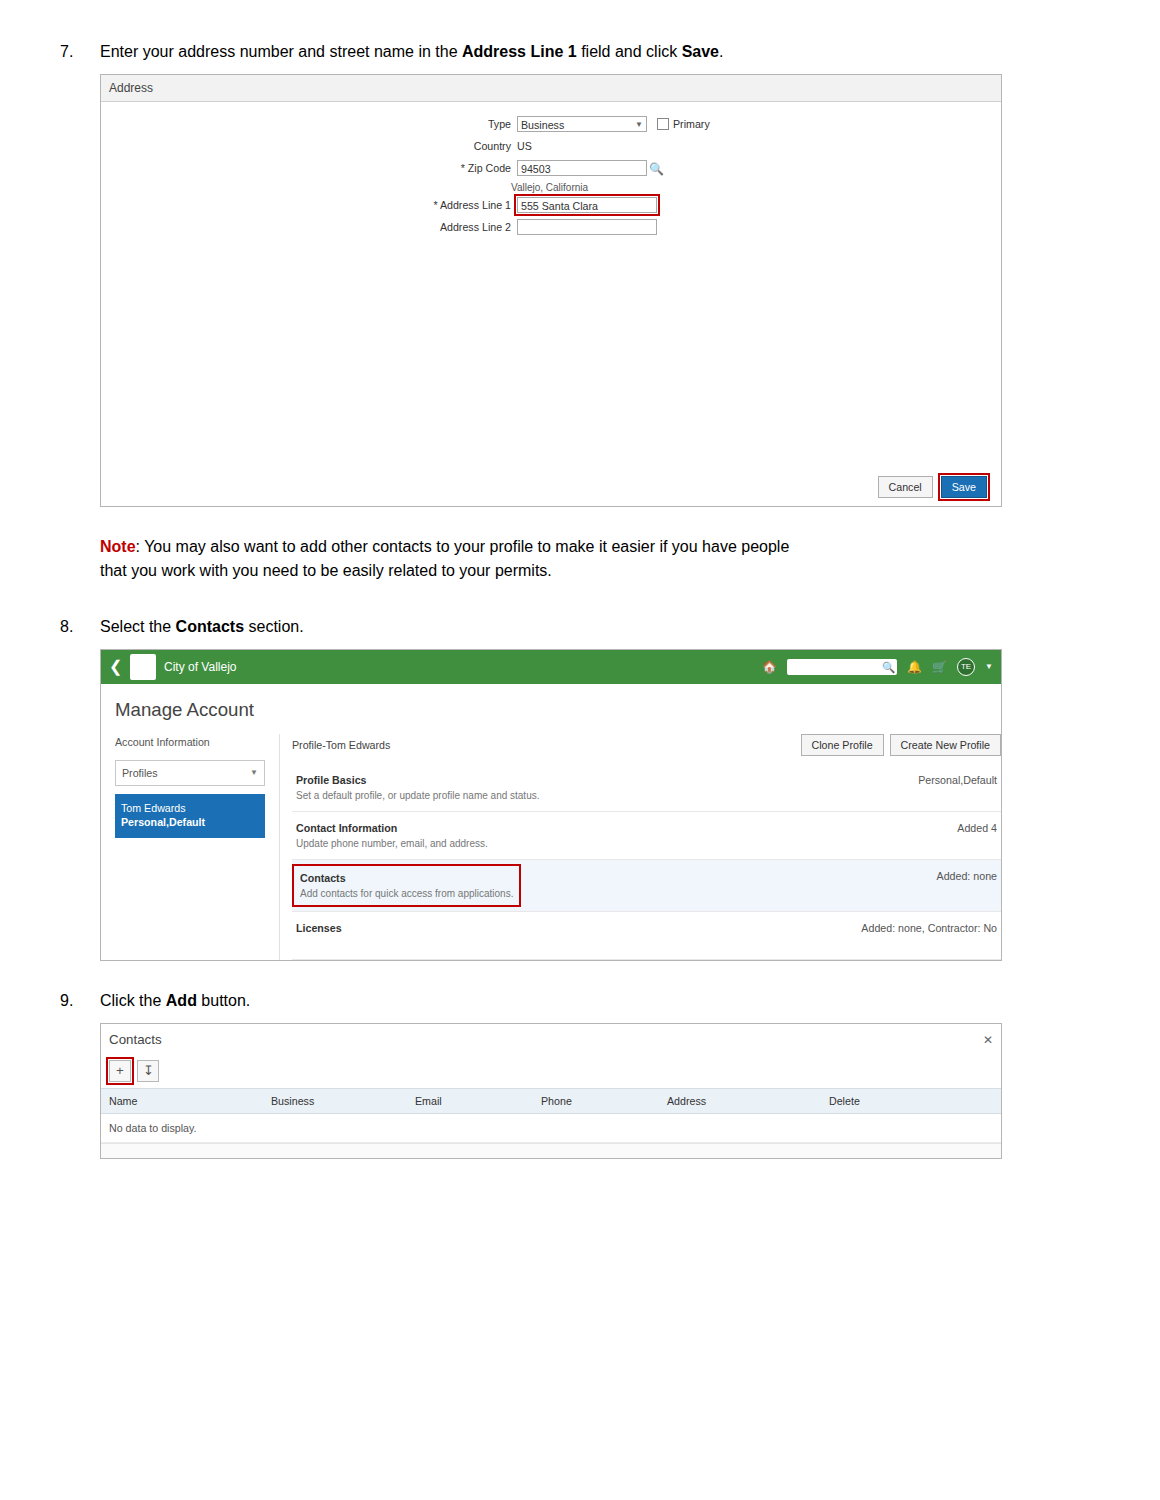Enter your address number and street name in the Address Line 1 field and click Save.
Address
Type
Business
Primary
Country
US
* Zip Code
94503🔍
Vallejo, California
* Address Line 1
555 Santa Clara
Address Line 2
Cancel Save
Note: You may also want to add other contacts to your profile to make it easier if you have people that you work with you need to be easily related to your permits.
Select the Contacts section.
❮ City of Vallejo 🏠 🔔 🛒 TE ▼
Manage Account
Account Information
Profiles
Tom Edwards
Personal,Default
Profile-Tom Edwards Clone Profile Create New Profile
Profile Basics
Set a default profile, or update profile name and status.
Personal,Default
Contact Information
Update phone number, email, and address.
Added 4
Contacts
Add contacts for quick access from applications.
Added: none
Licenses
Added: none, Contractor: No
Click the Add button.
Contacts ✕
+ ↧
| Name | Business | Email | Phone | Address | Delete |
| --- | --- | --- | --- | --- | --- |
| No data to display. |